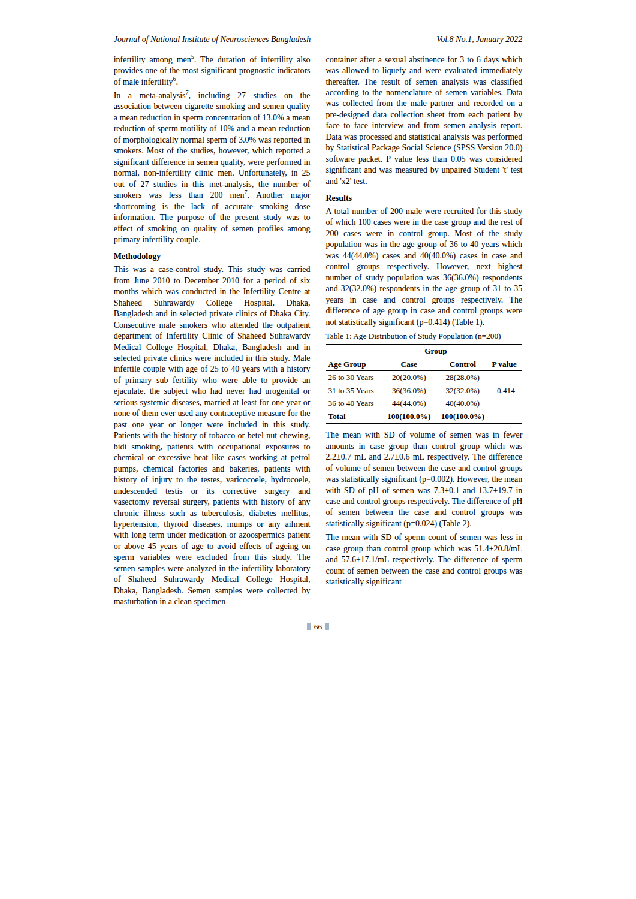Journal of National Institute of Neurosciences Bangladesh
Vol.8 No.1, January 2022
infertility among men5. The duration of infertility also provides one of the most significant prognostic indicators of male infertility6.
In a meta-analysis7, including 27 studies on the association between cigarette smoking and semen quality a mean reduction in sperm concentration of 13.0% a mean reduction of sperm motility of 10% and a mean reduction of morphologically normal sperm of 3.0% was reported in smokers. Most of the studies, however, which reported a significant difference in semen quality, were performed in normal, non-infertility clinic men. Unfortunately, in 25 out of 27 studies in this met-analysis, the number of smokers was less than 200 men7. Another major shortcoming is the lack of accurate smoking dose information. The purpose of the present study was to effect of smoking on quality of semen profiles among primary infertility couple.
Methodology
This was a case-control study. This study was carried from June 2010 to December 2010 for a period of six months which was conducted in the Infertility Centre at Shaheed Suhrawardy College Hospital, Dhaka, Bangladesh and in selected private clinics of Dhaka City. Consecutive male smokers who attended the outpatient department of Infertility Clinic of Shaheed Suhrawardy Medical College Hospital, Dhaka, Bangladesh and in selected private clinics were included in this study. Male infertile couple with age of 25 to 40 years with a history of primary sub fertility who were able to provide an ejaculate, the subject who had never had urogenital or serious systemic diseases, married at least for one year or none of them ever used any contraceptive measure for the past one year or longer were included in this study. Patients with the history of tobacco or betel nut chewing, bidi smoking, patients with occupational exposures to chemical or excessive heat like cases working at petrol pumps, chemical factories and bakeries, patients with history of injury to the testes, varicocoele, hydrocoele, undescended testis or its corrective surgery and vasectomy reversal surgery, patients with history of any chronic illness such as tuberculosis, diabetes mellitus, hypertension, thyroid diseases, mumps or any ailment with long term under medication or azoospermics patient or above 45 years of age to avoid effects of ageing on sperm variables were excluded from this study. The semen samples were analyzed in the infertility laboratory of Shaheed Suhrawardy Medical College Hospital, Dhaka, Bangladesh. Semen samples were collected by masturbation in a clean specimen
container after a sexual abstinence for 3 to 6 days which was allowed to liquefy and were evaluated immediately thereafter. The result of semen analysis was classified according to the nomenclature of semen variables. Data was collected from the male partner and recorded on a pre-designed data collection sheet from each patient by face to face interview and from semen analysis report. Data was processed and statistical analysis was performed by Statistical Package Social Science (SPSS Version 20.0) software packet. P value less than 0.05 was considered significant and was measured by unpaired Student 't' test and 'x2' test.
Results
A total number of 200 male were recruited for this study of which 100 cases were in the case group and the rest of 200 cases were in control group. Most of the study population was in the age group of 36 to 40 years which was 44(44.0%) cases and 40(40.0%) cases in case and control groups respectively. However, next highest number of study population was 36(36.0%) respondents and 32(32.0%) respondents in the age group of 31 to 35 years in case and control groups respectively. The difference of age group in case and control groups were not statistically significant (p=0.414) (Table 1).
Table 1: Age Distribution of Study Population (n=200)
| Age Group | Group | P value |
| --- | --- | --- |
| Case | Control |
| 26 to 30 Years | 20(20.0%) | 28(28.0%) | |
| 31 to 35 Years | 36(36.0%) | 32(32.0%) | 0.414 |
| 36 to 40 Years | 44(44.0%) | 40(40.0%) | |
| Total | 100(100.0%) | 100(100.0%) | |
The mean with SD of volume of semen was in fewer amounts in case group than control group which was 2.2±0.7 mL and 2.7±0.6 mL respectively. The difference of volume of semen between the case and control groups was statistically significant (p=0.002). However, the mean with SD of pH of semen was 7.3±0.1 and 13.7±19.7 in case and control groups respectively. The difference of pH of semen between the case and control groups was statistically significant (p=0.024) (Table 2).
The mean with SD of sperm count of semen was less in case group than control group which was 51.4±20.8/mL and 57.6±17.1/mL respectively. The difference of sperm count of semen between the case and control groups was statistically significant
66